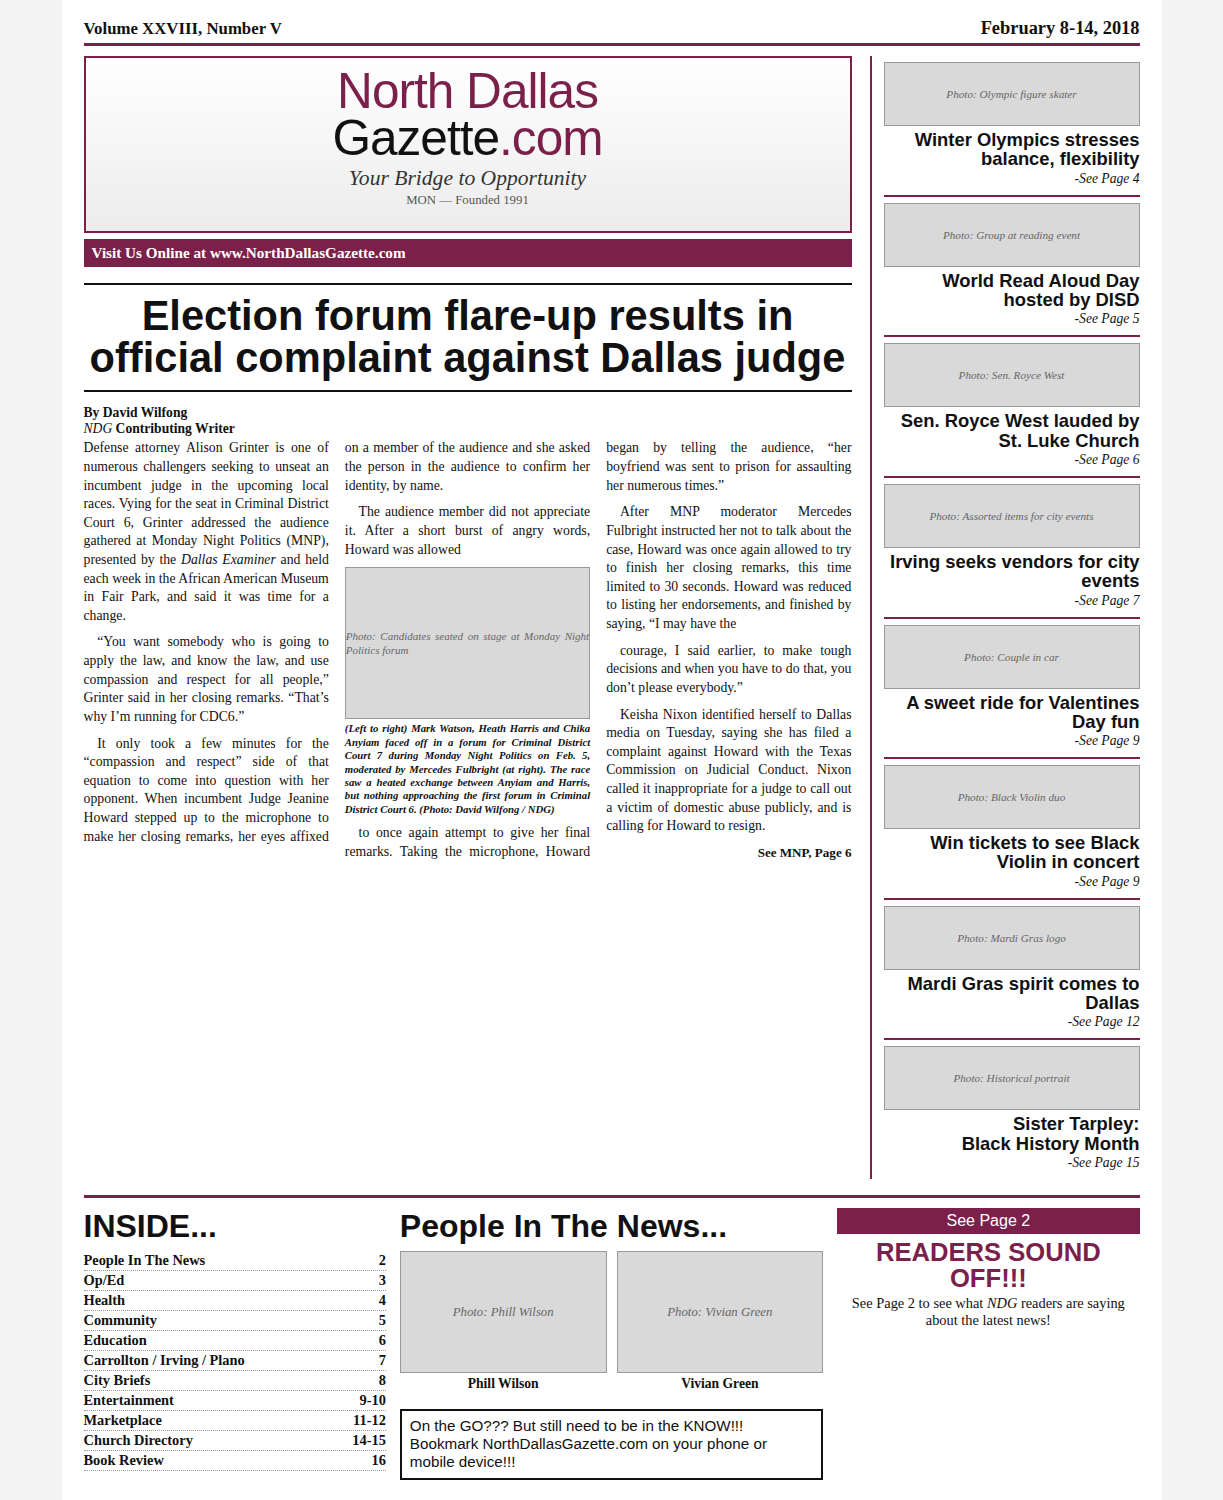Volume XXVIII, Number V February 8-14, 2018
North Dallas
Gazette.com
Your Bridge to Opportunity
MON — Founded 1991
Visit Us Online at www.NorthDallasGazette.com
Election forum flare-up results in official complaint against Dallas judge
By David Wilfong
NDG Contributing Writer
Defense attorney Alison Grinter is one of numerous challengers seeking to unseat an incumbent judge in the upcoming local races. Vying for the seat in Criminal District Court 6, Grinter addressed the audience gathered at Monday Night Politics (MNP), presented by the Dallas Examiner and held each week in the African American Museum in Fair Park, and said it was time for a change.
“You want somebody who is going to apply the law, and know the law, and use compassion and respect for all people,” Grinter said in her closing remarks. “That’s why I’m running for CDC6.”
It only took a few minutes for the “compassion and respect” side of that equation to come into question with her opponent. When incumbent Judge Jeanine Howard stepped up to the microphone to make her closing remarks, her eyes affixed on a member of the audience and she asked the person in the audience to confirm her identity, by name.
The audience member did not appreciate it. After a short burst of angry words, Howard was allowed
Photo: Candidates seated on stage at Monday Night Politics forum
(Left to right) Mark Watson, Heath Harris and Chika Anyiam faced off in a forum for Criminal District Court 7 during Monday Night Politics on Feb. 5, moderated by Mercedes Fulbright (at right). The race saw a heated exchange between Anyiam and Harris, but nothing approaching the first forum in Criminal District Court 6. (Photo: David Wilfong / NDG)
to once again attempt to give her final remarks. Taking the microphone, Howard began by telling the audience, “her boyfriend was sent to prison for assaulting her numerous times.”
After MNP moderator Mercedes Fulbright instructed her not to talk about the case, Howard was once again allowed to try to finish her closing remarks, this time limited to 30 seconds. Howard was reduced to listing her endorsements, and finished by saying, “I may have the
courage, I said earlier, to make tough decisions and when you have to do that, you don’t please everybody.”
Keisha Nixon identified herself to Dallas media on Tuesday, saying she has filed a complaint against Howard with the Texas Commission on Judicial Conduct. Nixon called it inappropriate for a judge to call out a victim of domestic abuse publicly, and is calling for Howard to resign.
See MNP, Page 6
Photo: Olympic figure skater
Winter Olympics stresses balance, flexibility
-See Page 4
Photo: Group at reading event
World Read Aloud Day hosted by DISD
-See Page 5
Photo: Sen. Royce West
Sen. Royce West lauded by St. Luke Church
-See Page 6
Photo: Assorted items for city events
Irving seeks vendors for city events
-See Page 7
Photo: Couple in car
A sweet ride for Valentines Day fun
-See Page 9
Photo: Black Violin duo
Win tickets to see Black Violin in concert
-See Page 9
Photo: Mardi Gras logo
Mardi Gras spirit comes to Dallas
-See Page 12
Photo: Historical portrait
Sister Tarpley:
Black History Month
-See Page 15
INSIDE...
People In The News 2
Op/Ed 3
Health 4
Community 5
Education 6
Carrollton / Irving / Plano 7
City Briefs 8
Entertainment 9-10
Marketplace 11-12
Church Directory 14-15
Book Review 16
People In The News...
Photo: Phill Wilson
Phill Wilson
Photo: Vivian Green
Vivian Green
On the GO??? But still need to be in the KNOW!!! Bookmark NorthDallasGazette.com on your phone or mobile device!!!
See Page 2
READERS SOUND OFF!!!
See Page 2 to see what NDG readers are saying about the latest news!